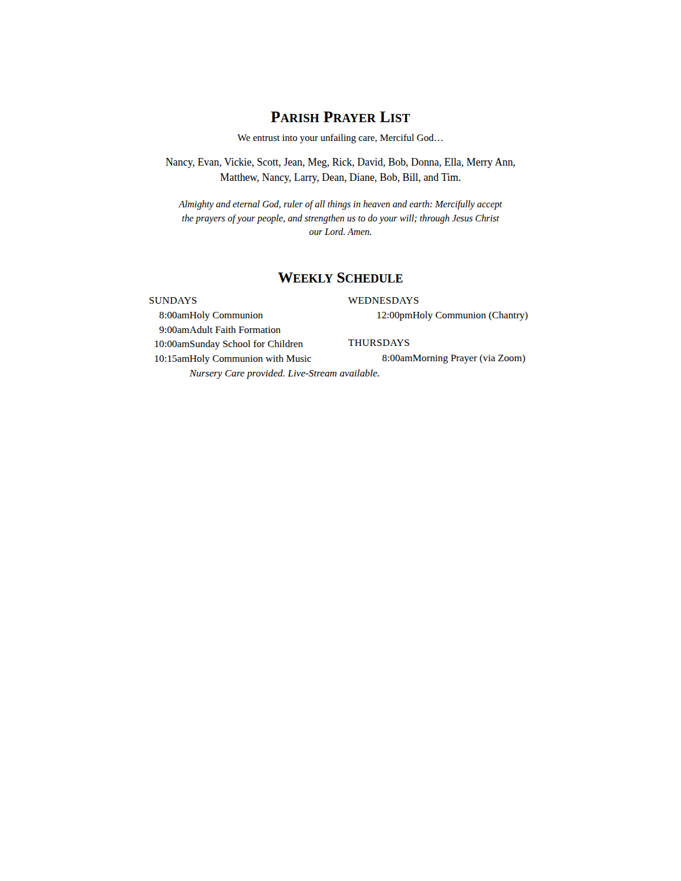PARISH PRAYER LIST
We entrust into your unfailing care, Merciful God…
Nancy, Evan, Vickie, Scott, Jean, Meg, Rick, David, Bob, Donna, Ella, Merry Ann, Matthew, Nancy, Larry, Dean, Diane, Bob, Bill, and Tim.
Almighty and eternal God, ruler of all things in heaven and earth: Mercifully accept the prayers of your people, and strengthen us to do your will; through Jesus Christ our Lord. Amen.
WEEKLY SCHEDULE
SUNDAYS
| 8:00am | Holy Communion |
| 9:00am | Adult Faith Formation |
| 10:00am | Sunday School for Children |
| 10:15am | Holy Communion with Music |
| | Nursery Care provided. Live-Stream available. |
WEDNESDAYS
| 12:00pm | Holy Communion (Chantry) |
THURSDAYS
| 8:00am | Morning Prayer (via Zoom) |